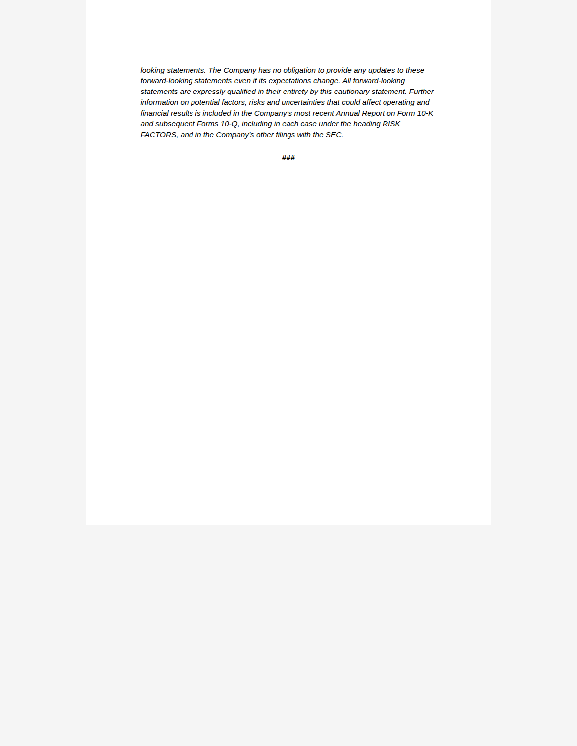looking statements. The Company has no obligation to provide any updates to these forward-looking statements even if its expectations change. All forward-looking statements are expressly qualified in their entirety by this cautionary statement. Further information on potential factors, risks and uncertainties that could affect operating and financial results is included in the Company’s most recent Annual Report on Form 10-K and subsequent Forms 10-Q, including in each case under the heading RISK FACTORS, and in the Company’s other filings with the SEC.
###